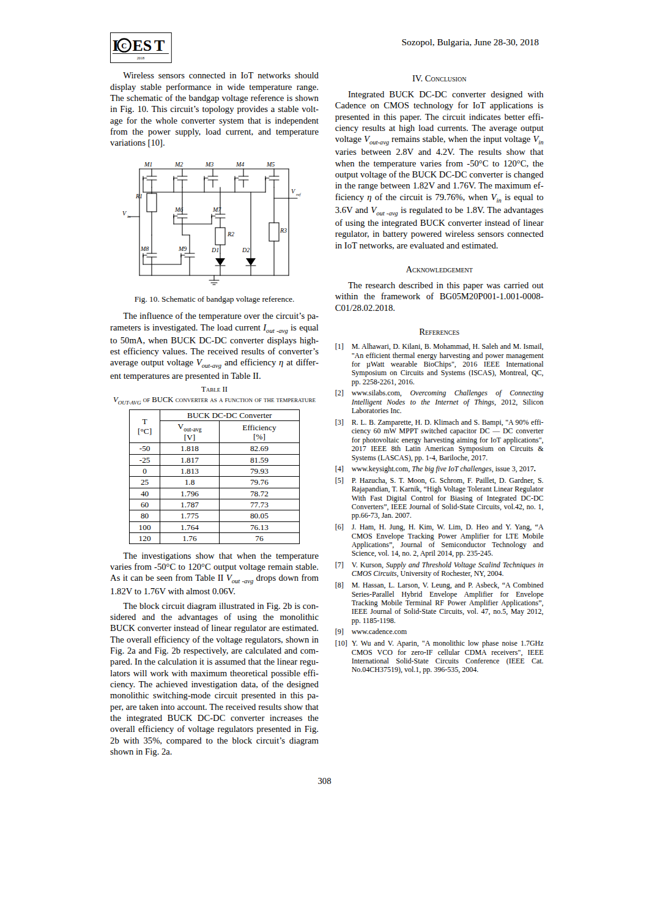I C E S T 2018
Sozopol, Bulgaria, June 28-30, 2018
Wireless sensors connected in IoT networks should display stable performance in wide temperature range. The schematic of the bandgap voltage reference is shown in Fig. 10. This circuit’s topology provides a stable voltage for the whole converter system that is independent from the power supply, load current, and temperature variations [10].
M1 M2 M3 M4 M5 R1 M6 M7 R2 R3 M8 M9 D1 D2 V in V ref
Fig. 10. Schematic of bandgap voltage reference.
The influence of the temperature over the circuit’s parameters is investigated. The load current Iout -avg is equal to 50mA, when BUCK DC-DC converter displays highest efficiency values. The received results of converter’s average output voltage Vout-avg and efficiency η at different temperatures are presented in Table II.
Table II
VOUT-AVG of BUCK converter as a function of the temperature
| T [°C] | BUCK DC-DC Converter |
| --- | --- |
| V out-avg [V] | Efficiency [%] |
| -50 | 1.818 | 82.69 |
| -25 | 1.817 | 81.59 |
| 0 | 1.813 | 79.93 |
| 25 | 1.8 | 79.76 |
| 40 | 1.796 | 78.72 |
| 60 | 1.787 | 77.73 |
| 80 | 1.775 | 80.05 |
| 100 | 1.764 | 76.13 |
| 120 | 1.76 | 76 |
The investigations show that when the temperature varies from -50°C to 120°C output voltage remain stable. As it can be seen from Table II Vout -avg drops down from 1.82V to 1.76V with almost 0.06V.
The block circuit diagram illustrated in Fig. 2b is considered and the advantages of using the monolithic BUCK converter instead of linear regulator are estimated. The overall efficiency of the voltage regulators, shown in Fig. 2a and Fig. 2b respectively, are calculated and compared. In the calculation it is assumed that the linear regulators will work with maximum theoretical possible efficiency. The achieved investigation data, of the designed monolithic switching-mode circuit presented in this paper, are taken into account. The received results show that the integrated BUCK DC-DC converter increases the overall efficiency of voltage regulators presented in Fig. 2b with 35%, compared to the block circuit’s diagram shown in Fig. 2a.
IV. Conclusion
Integrated BUCK DC-DC converter designed with Cadence on CMOS technology for IoT applications is presented in this paper. The circuit indicates better efficiency results at high load currents. The average output voltage Vout-avg remains stable, when the input voltage Vin varies between 2.8V and 4.2V. The results show that when the temperature varies from -50°C to 120°C, the output voltage of the BUCK DC-DC converter is changed in the range between 1.82V and 1.76V. The maximum efficiency η of the circuit is 79.76%, when Vin is equal to 3.6V and Vout -avg is regulated to be 1.8V. The advantages of using the integrated BUCK converter instead of linear regulator, in battery powered wireless sensors connected in IoT networks, are evaluated and estimated.
Acknowledgement
The research described in this paper was carried out within the framework of BG05M20P001-1.001-0008-C01/28.02.2018.
References
M. Alhawari, D. Kilani, B. Mohammad, H. Saleh and M. Ismail, "An efficient thermal energy harvesting and power management for µWatt wearable BioChips", 2016 IEEE International Symposium on Circuits and Systems (ISCAS), Montreal, QC, pp. 2258-2261, 2016.
www.silabs.com, Overcoming Challenges of Connecting Intelligent Nodes to the Internet of Things, 2012, Silicon Laboratories Inc.
R. L. B. Zamparette, H. D. Klimach and S. Bampi, "A 90% efficiency 60 mW MPPT switched capacitor DC — DC converter for photovoltaic energy harvesting aiming for IoT applications", 2017 IEEE 8th Latin American Symposium on Circuits & Systems (LASCAS), pp. 1-4, Bariloche, 2017.
www.keysight.com, The big five IoT challenges, issue 3, 2017.
P. Hazucha, S. T. Moon, G. Schrom, F. Paillet, D. Gardner, S. Rajapandian, T. Karnik, “High Voltage Tolerant Linear Regulator With Fast Digital Control for Biasing of Integrated DC-DC Converters”, IEEE Journal of Solid-State Circuits, vol.42, no. 1, pp.66-73, Jan. 2007.
J. Ham, H. Jung, H. Kim, W. Lim, D. Heo and Y. Yang, “A CMOS Envelope Tracking Power Amplifier for LTE Mobile Applications”, Journal of Semiconductor Technology and Science, vol. 14, no. 2, April 2014, pp. 235-245.
V. Kurson, Supply and Threshold Voltage Scalind Techniques in CMOS Circuits, University of Rochester, NY, 2004.
M. Hassan, L. Larson, V. Leung, and P. Asbeck, “A Combined Series-Parallel Hybrid Envelope Amplifier for Envelope Tracking Mobile Terminal RF Power Amplifier Applications”, IEEE Journal of Solid-State Circuits, vol. 47, no.5, May 2012, pp. 1185-1198.
www.cadence.com
Y. Wu and V. Aparin, "A monolithic low phase noise 1.7GHz CMOS VCO for zero-IF cellular CDMA receivers", IEEE International Solid-State Circuits Conference (IEEE Cat. No.04CH37519), vol.1, pp. 396-535, 2004.
308